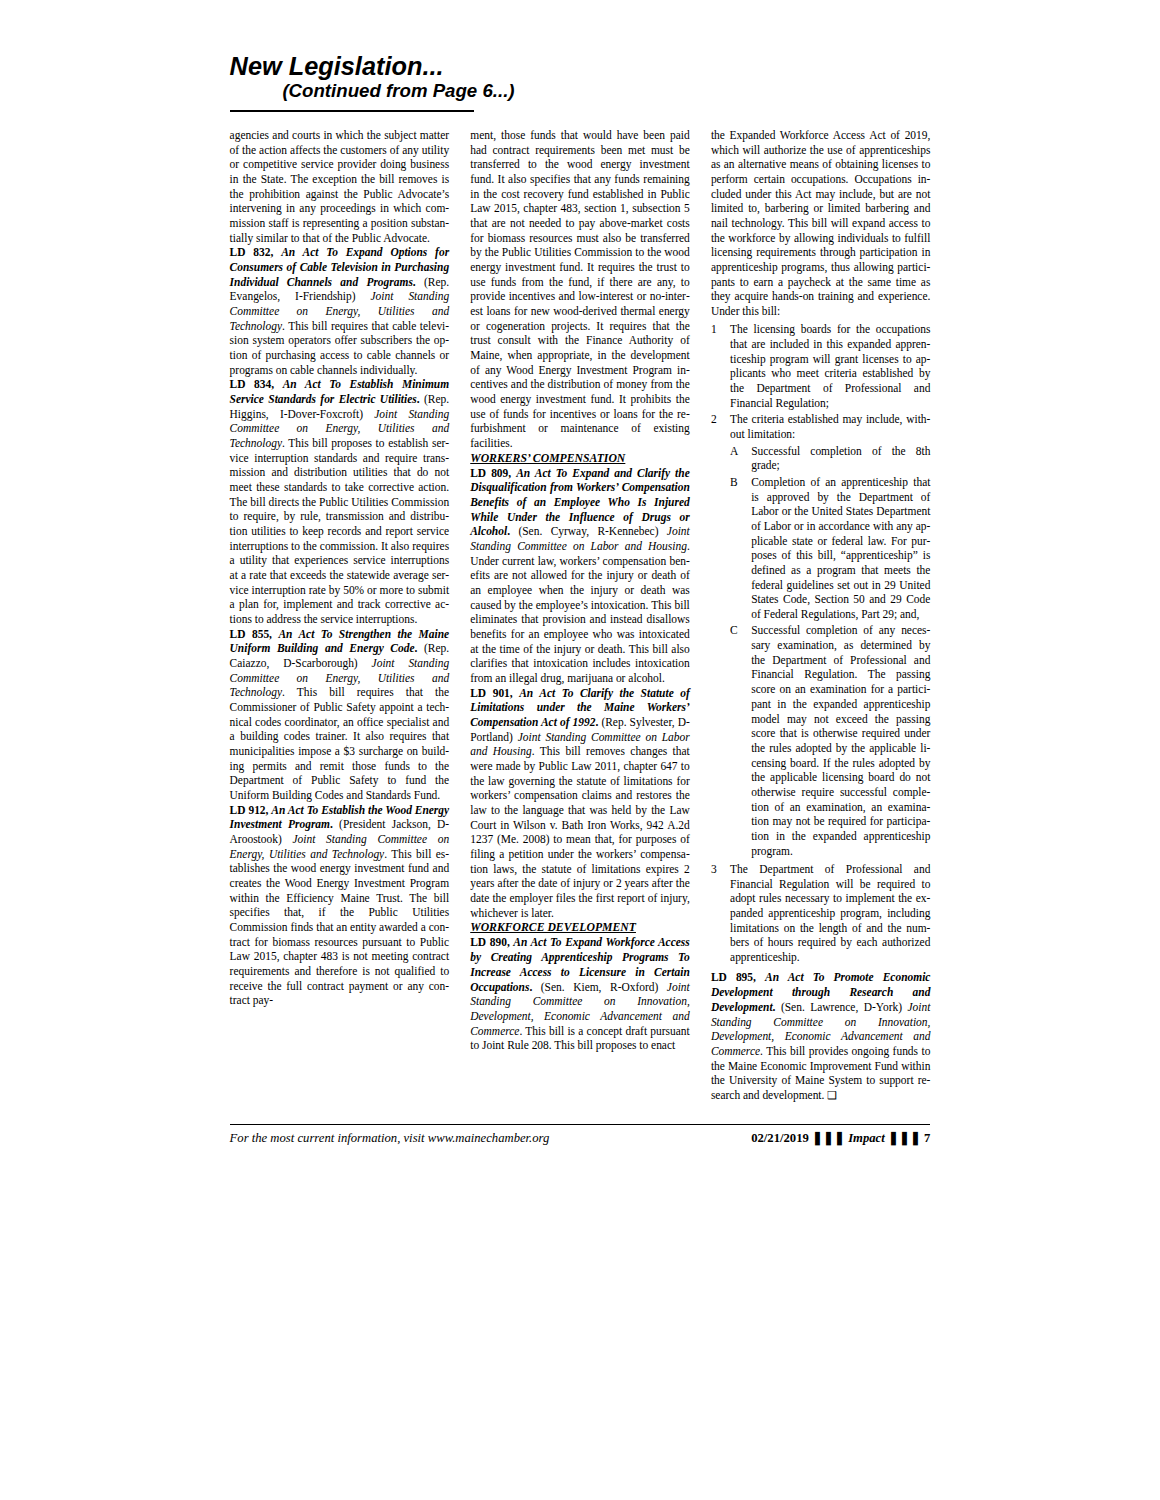New Legislation...
(Continued from Page 6...)
agencies and courts in which the subject matter of the action affects the customers of any utility or competitive service provider doing business in the State. The exception the bill removes is the prohibition against the Public Advocate’s intervening in any proceedings in which commission staff is representing a position substantially similar to that of the Public Advocate.
LD 832, An Act To Expand Options for Consumers of Cable Television in Purchasing Individual Channels and Programs. (Rep. Evangelos, I-Friendship) Joint Standing Committee on Energy, Utilities and Technology. This bill requires that cable television system operators offer subscribers the option of purchasing access to cable channels or programs on cable channels individually.
LD 834, An Act To Establish Minimum Service Standards for Electric Utilities. (Rep. Higgins, I-Dover-Foxcroft) Joint Standing Committee on Energy, Utilities and Technology. This bill proposes to establish service interruption standards and require transmission and distribution utilities that do not meet these standards to take corrective action. The bill directs the Public Utilities Commission to require, by rule, transmission and distribution utilities to keep records and report service interruptions to the commission. It also requires a utility that experiences service interruptions at a rate that exceeds the statewide average service interruption rate by 50% or more to submit a plan for, implement and track corrective actions to address the service interruptions.
LD 855, An Act To Strengthen the Maine Uniform Building and Energy Code. (Rep. Caiazzo, D-Scarborough) Joint Standing Committee on Energy, Utilities and Technology. This bill requires that the Commissioner of Public Safety appoint a technical codes coordinator, an office specialist and a building codes trainer. It also requires that municipalities impose a $3 surcharge on building permits and remit those funds to the Department of Public Safety to fund the Uniform Building Codes and Standards Fund.
LD 912, An Act To Establish the Wood Energy Investment Program. (President Jackson, D-Aroostook) Joint Standing Committee on Energy, Utilities and Technology. This bill establishes the wood energy investment fund and creates the Wood Energy Investment Program within the Efficiency Maine Trust. The bill specifies that, if the Public Utilities Commission finds that an entity awarded a contract for biomass resources pursuant to Public Law 2015, chapter 483 is not meeting contract requirements and therefore is not qualified to receive the full contract payment or any contract pay-
ment, those funds that would have been paid had contract requirements been met must be transferred to the wood energy investment fund. It also specifies that any funds remaining in the cost recovery fund established in Public Law 2015, chapter 483, section 1, subsection 5 that are not needed to pay above-market costs for biomass resources must also be transferred by the Public Utilities Commission to the wood energy investment fund. It requires the trust to use funds from the fund, if there are any, to provide incentives and low-interest or no-interest loans for new wood-derived thermal energy or cogeneration projects. It requires that the trust consult with the Finance Authority of Maine, when appropriate, in the development of any Wood Energy Investment Program incentives and the distribution of money from the wood energy investment fund. It prohibits the use of funds for incentives or loans for the refurbishment or maintenance of existing facilities.
WORKERS’ COMPENSATION
LD 809, An Act To Expand and Clarify the Disqualification from Workers’ Compensation Benefits of an Employee Who Is Injured While Under the Influence of Drugs or Alcohol. (Sen. Cyrway, R-Kennebec) Joint Standing Committee on Labor and Housing. Under current law, workers’ compensation benefits are not allowed for the injury or death of an employee when the injury or death was caused by the employee’s intoxication. This bill eliminates that provision and instead disallows benefits for an employee who was intoxicated at the time of the injury or death. This bill also clarifies that intoxication includes intoxication from an illegal drug, marijuana or alcohol.
LD 901, An Act To Clarify the Statute of Limitations under the Maine Workers’ Compensation Act of 1992. (Rep. Sylvester, D-Portland) Joint Standing Committee on Labor and Housing. This bill removes changes that were made by Public Law 2011, chapter 647 to the law governing the statute of limitations for workers’ compensation claims and restores the law to the language that was held by the Law Court in Wilson v. Bath Iron Works, 942 A.2d 1237 (Me. 2008) to mean that, for purposes of filing a petition under the workers’ compensation laws, the statute of limitations expires 2 years after the date of injury or 2 years after the date the employer files the first report of injury, whichever is later.
WORKFORCE DEVELOPMENT
LD 890, An Act To Expand Workforce Access by Creating Apprenticeship Programs To Increase Access to Licensure in Certain Occupations. (Sen. Kiem, R-Oxford) Joint Standing Committee on Innovation, Development, Economic Advancement and Commerce. This bill is a concept draft pursuant to Joint Rule 208. This bill proposes to enact
the Expanded Workforce Access Act of 2019, which will authorize the use of apprenticeships as an alternative means of obtaining licenses to perform certain occupations. Occupations included under this Act may include, but are not limited to, barbering or limited barbering and nail technology. This bill will expand access to the workforce by allowing individuals to fulfill licensing requirements through participation in apprenticeship programs, thus allowing participants to earn a paycheck at the same time as they acquire hands-on training and experience. Under this bill:
1 The licensing boards for the occupations that are included in this expanded apprenticeship program will grant licenses to applicants who meet criteria established by the Department of Professional and Financial Regulation;
2 The criteria established may include, without limitation:
ASuccessful completion of the 8th grade;
BCompletion of an apprenticeship that is approved by the Department of Labor or the United States Department of Labor or in accordance with any applicable state or federal law. For purposes of this bill, “apprenticeship” is defined as a program that meets the federal guidelines set out in 29 United States Code, Section 50 and 29 Code of Federal Regulations, Part 29; and,
CSuccessful completion of any necessary examination, as determined by the Department of Professional and Financial Regulation. The passing score on an examination for a participant in the expanded apprenticeship model may not exceed the passing score that is otherwise required under the rules adopted by the applicable licensing board. If the rules adopted by the applicable licensing board do not otherwise require successful completion of an examination, an examination may not be required for participation in the expanded apprenticeship program.
3 The Department of Professional and Financial Regulation will be required to adopt rules necessary to implement the expanded apprenticeship program, including limitations on the length of and the numbers of hours required by each authorized apprenticeship.
LD 895, An Act To Promote Economic Development through Research and Development. (Sen. Lawrence, D-York) Joint Standing Committee on Innovation, Development, Economic Advancement and Commerce. This bill provides ongoing funds to the Maine Economic Improvement Fund within the University of Maine System to support research and development. ❑
For the most current information, visit www.mainechamber.org
02/21/2019 ❚❚❚ Impact ❚❚❚ 7